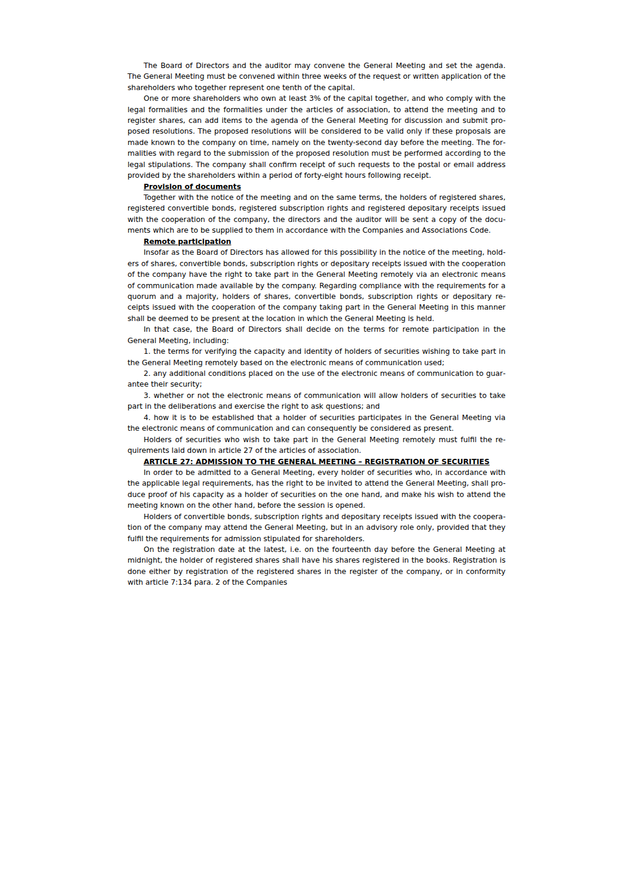The Board of Directors and the auditor may convene the General Meeting and set the agenda. The General Meeting must be convened within three weeks of the request or written application of the shareholders who together represent one tenth of the capital.
One or more shareholders who own at least 3% of the capital together, and who comply with the legal formalities and the formalities under the articles of association, to attend the meeting and to register shares, can add items to the agenda of the General Meeting for discussion and submit proposed resolutions. The proposed resolutions will be considered to be valid only if these proposals are made known to the company on time, namely on the twenty-second day before the meeting. The formalities with regard to the submission of the proposed resolution must be performed according to the legal stipulations. The company shall confirm receipt of such requests to the postal or email address provided by the shareholders within a period of forty-eight hours following receipt.
Provision of documents
Together with the notice of the meeting and on the same terms, the holders of registered shares, registered convertible bonds, registered subscription rights and registered depositary receipts issued with the cooperation of the company, the directors and the auditor will be sent a copy of the documents which are to be supplied to them in accordance with the Companies and Associations Code.
Remote participation
Insofar as the Board of Directors has allowed for this possibility in the notice of the meeting, holders of shares, convertible bonds, subscription rights or depositary receipts issued with the cooperation of the company have the right to take part in the General Meeting remotely via an electronic means of communication made available by the company. Regarding compliance with the requirements for a quorum and a majority, holders of shares, convertible bonds, subscription rights or depositary receipts issued with the cooperation of the company taking part in the General Meeting in this manner shall be deemed to be present at the location in which the General Meeting is held.
In that case, the Board of Directors shall decide on the terms for remote participation in the General Meeting, including:
1. the terms for verifying the capacity and identity of holders of securities wishing to take part in the General Meeting remotely based on the electronic means of communication used;
2. any additional conditions placed on the use of the electronic means of communication to guarantee their security;
3. whether or not the electronic means of communication will allow holders of securities to take part in the deliberations and exercise the right to ask questions; and
4. how it is to be established that a holder of securities participates in the General Meeting via the electronic means of communication and can consequently be considered as present.
Holders of securities who wish to take part in the General Meeting remotely must fulfil the requirements laid down in article 27 of the articles of association.
ARTICLE 27: ADMISSION TO THE GENERAL MEETING – REGISTRATION OF SECURITIES
In order to be admitted to a General Meeting, every holder of securities who, in accordance with the applicable legal requirements, has the right to be invited to attend the General Meeting, shall produce proof of his capacity as a holder of securities on the one hand, and make his wish to attend the meeting known on the other hand, before the session is opened.
Holders of convertible bonds, subscription rights and depositary receipts issued with the cooperation of the company may attend the General Meeting, but in an advisory role only, provided that they fulfil the requirements for admission stipulated for shareholders.
On the registration date at the latest, i.e. on the fourteenth day before the General Meeting at midnight, the holder of registered shares shall have his shares registered in the books. Registration is done either by registration of the registered shares in the register of the company, or in conformity with article 7:134 para. 2 of the Companies